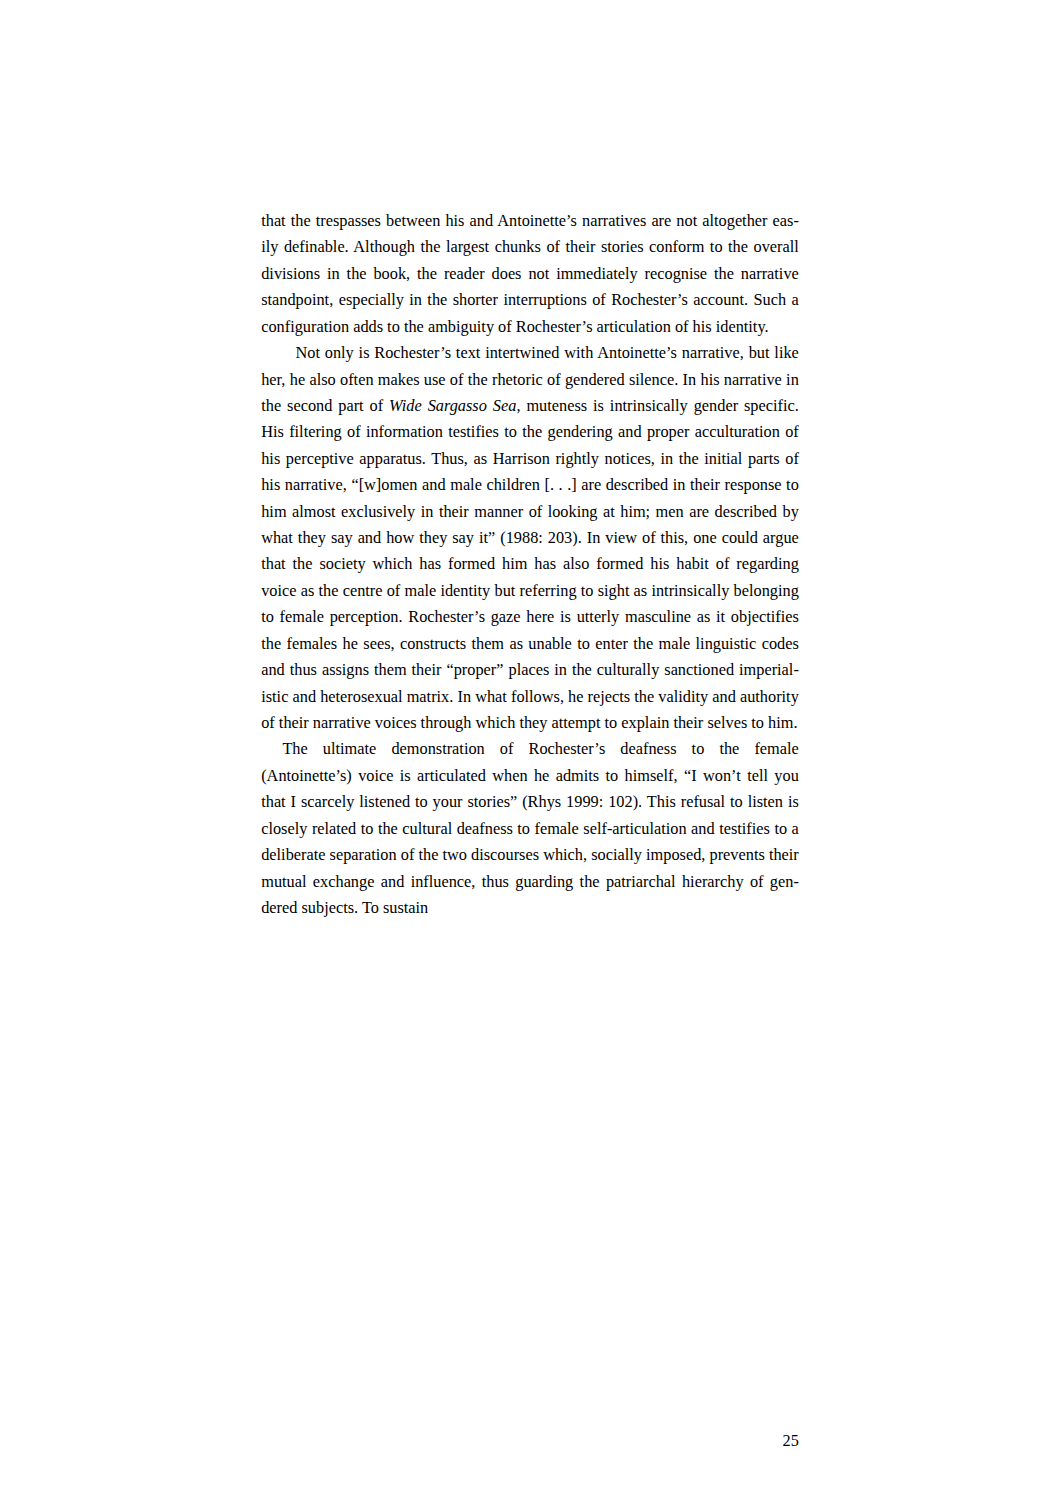that the trespasses between his and Antoinette’s narratives are not altogether easily definable. Although the largest chunks of their stories conform to the overall divisions in the book, the reader does not immediately recognise the narrative standpoint, especially in the shorter interruptions of Rochester’s account. Such a configuration adds to the ambiguity of Rochester’s articulation of his identity.
Not only is Rochester’s text intertwined with Antoinette’s narrative, but like her, he also often makes use of the rhetoric of gendered silence. In his narrative in the second part of Wide Sargasso Sea, muteness is intrinsically gender specific. His filtering of information testifies to the gendering and proper acculturation of his perceptive apparatus. Thus, as Harrison rightly notices, in the initial parts of his narrative, “[w]omen and male children [. . .] are described in their response to him almost exclusively in their manner of looking at him; men are described by what they say and how they say it” (1988: 203). In view of this, one could argue that the society which has formed him has also formed his habit of regarding voice as the centre of male identity but referring to sight as intrinsically belonging to female perception. Rochester’s gaze here is utterly masculine as it objectifies the females he sees, constructs them as unable to enter the male linguistic codes and thus assigns them their “proper” places in the culturally sanctioned imperialistic and heterosexual matrix. In what follows, he rejects the validity and authority of their narrative voices through which they attempt to explain their selves to him.
The ultimate demonstration of Rochester’s deafness to the female (Antoinette’s) voice is articulated when he admits to himself, “I won’t tell you that I scarcely listened to your stories” (Rhys 1999: 102). This refusal to listen is closely related to the cultural deafness to female self-articulation and testifies to a deliberate separation of the two discourses which, socially imposed, prevents their mutual exchange and influence, thus guarding the patriarchal hierarchy of gendered subjects. To sustain
25